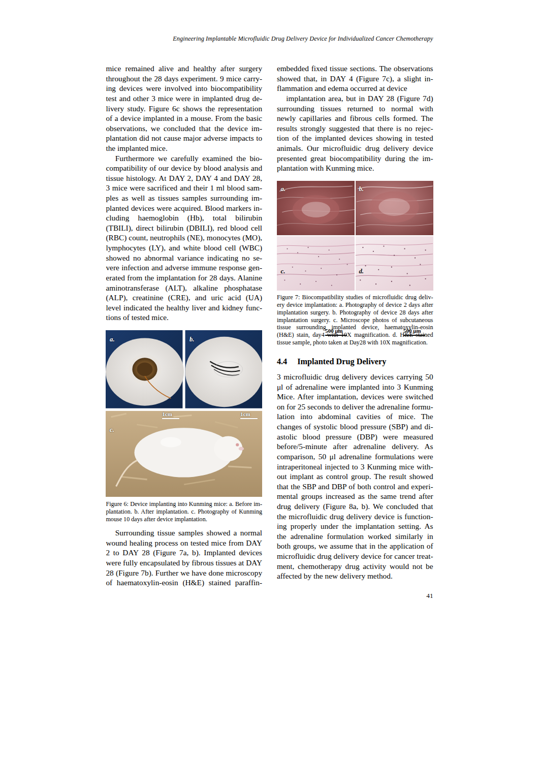Engineering Implantable Microfluidic Drug Delivery Device for Individualized Cancer Chemotherapy
mice remained alive and healthy after surgery throughout the 28 days experiment. 9 mice carrying devices were involved into biocompatibility test and other 3 mice were in implanted drug delivery study. Figure 6c shows the representation of a device implanted in a mouse. From the basic observations, we concluded that the device implantation did not cause major adverse impacts to the implanted mice.
Furthermore we carefully examined the biocompatibility of our device by blood analysis and tissue histology. At DAY 2, DAY 4 and DAY 28, 3 mice were sacrificed and their 1 ml blood samples as well as tissues samples surrounding implanted devices were acquired. Blood markers including haemoglobin (Hb), total bilirubin (TBILI), direct bilirubin (DBILI), red blood cell (RBC) count, neutrophils (NE), monocytes (MO), lymphocytes (LY), and white blood cell (WBC) showed no abnormal variance indicating no severe infection and adverse immune response generated from the implantation for 28 days. Alanine aminotransferase (ALT), alkaline phosphatase (ALP), creatinine (CRE), and uric acid (UA) level indicated the healthy liver and kidney functions of tested mice.
a. b. c. 1cm 1cm
Figure 6: Device implanting into Kunming mice: a. Before implantation. b. After implantation. c. Photography of Kunming mouse 10 days after device implantation.
Surrounding tissue samples showed a normal wound healing process on tested mice from DAY 2 to DAY 28 (Figure 7a, b). Implanted devices were fully encapsulated by fibrous tissues at DAY 28 (Figure 7b). Further we have done microscopy of haematoxylin-eosin (H&E) stained paraffin-embedded fixed tissue sections. The observations showed that, in DAY 4 (Figure 7c), a slight inflammation and edema occurred at device
implantation area, but in DAY 28 (Figure 7d) surrounding tissues returned to normal with newly capillaries and fibrous cells formed. The results strongly suggested that there is no rejection of the implanted devices showing in tested animals. Our microfluidic drug delivery device presented great biocompatibility during the implantation with Kunming mice.
a. b. c. d. 500 μm 500 μm
Figure 7: Biocompatibility studies of microfluidic drug delivery device implantation: a. Photography of device 2 days after implantation surgery. b. Photography of device 28 days after implantation surgery. c. Microscope photos of subcutaneous tissue surrounding implanted device, haematoxylin-eosin (H&E) stain, day4 with 10X magnification. d. H&E stained tissue sample, photo taken at Day28 with 10X magnification.
4.4 Implanted Drug Delivery
3 microfluidic drug delivery devices carrying 50 μl of adrenaline were implanted into 3 Kunming Mice. After implantation, devices were switched on for 25 seconds to deliver the adrenaline formulation into abdominal cavities of mice. The changes of systolic blood pressure (SBP) and diastolic blood pressure (DBP) were measured before/5-minute after adrenaline delivery. As comparison, 50 μl adrenaline formulations were intraperitoneal injected to 3 Kunming mice without implant as control group. The result showed that the SBP and DBP of both control and experimental groups increased as the same trend after drug delivery (Figure 8a, b). We concluded that the microfluidic drug delivery device is functioning properly under the implantation setting. As the adrenaline formulation worked similarly in both groups, we assume that in the application of microfluidic drug delivery device for cancer treatment, chemotherapy drug activity would not be affected by the new delivery method.
41